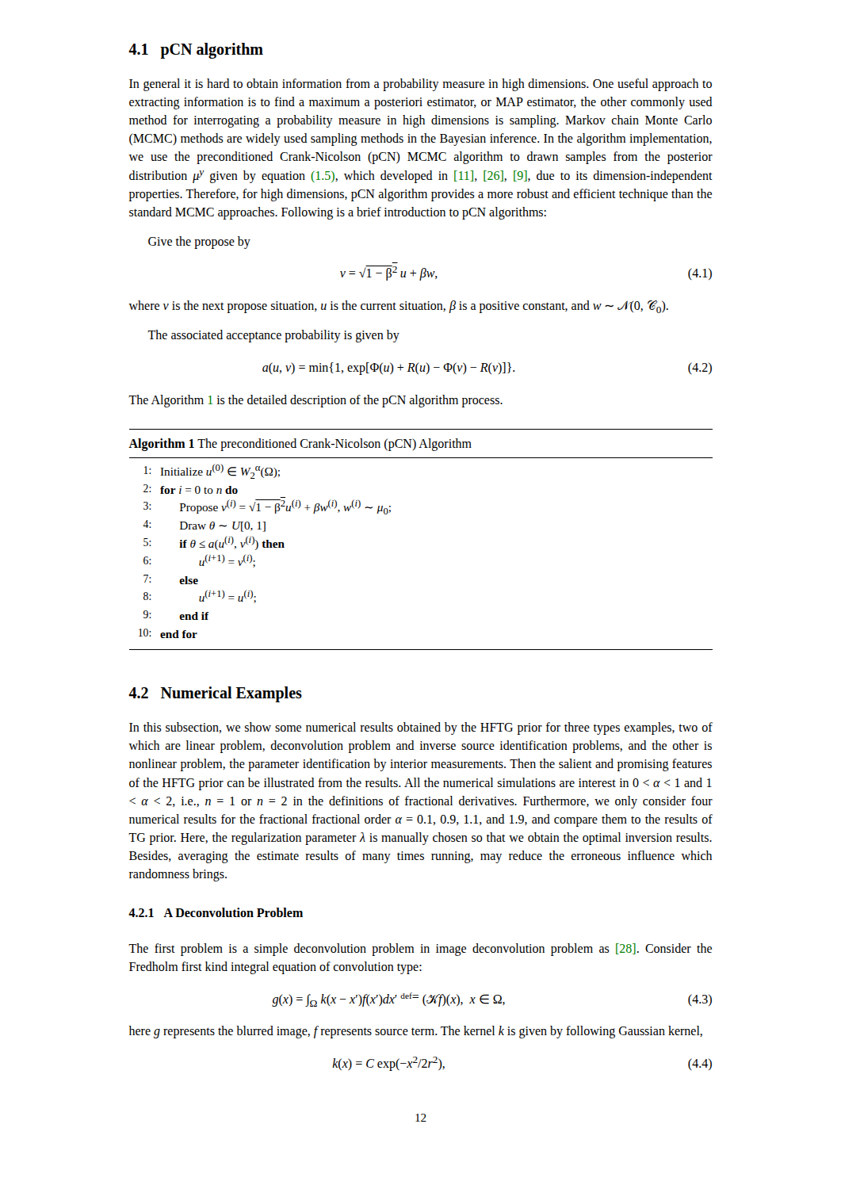4.1 pCN algorithm
In general it is hard to obtain information from a probability measure in high dimensions. One useful approach to extracting information is to find a maximum a posteriori estimator, or MAP estimator, the other commonly used method for interrogating a probability measure in high dimensions is sampling. Markov chain Monte Carlo (MCMC) methods are widely used sampling methods in the Bayesian inference. In the algorithm implementation, we use the preconditioned Crank-Nicolson (pCN) MCMC algorithm to drawn samples from the posterior distribution μy given by equation (1.5), which developed in [11], [26], [9], due to its dimension-independent properties. Therefore, for high dimensions, pCN algorithm provides a more robust and efficient technique than the standard MCMC approaches. Following is a brief introduction to pCN algorithms:
Give the propose by
v = √1 − β2 u + βw,
(4.1)
where v is the next propose situation, u is the current situation, β is a positive constant, and w ∼ 𝒩(0, 𝒞0).
The associated acceptance probability is given by
a(u, v) = min{1, exp[Φ(u) + R(u) − Φ(v) − R(v)]}.
(4.2)
The Algorithm 1 is the detailed description of the pCN algorithm process.
Algorithm 1 The preconditioned Crank-Nicolson (pCN) Algorithm
Initialize u(0) ∈ W2α(Ω);
for i = 0 to n do
Propose v(i) = √1 − β2 u(i) + βw(i), w(i) ∼ μ0;
Draw θ ∼ U[0, 1]
if θ ≤ a(u(i), v(i)) then
u(i+1) = v(i);
else
u(i+1) = u(i);
end if
end for
4.2 Numerical Examples
In this subsection, we show some numerical results obtained by the HFTG prior for three types examples, two of which are linear problem, deconvolution problem and inverse source identification problems, and the other is nonlinear problem, the parameter identification by interior measurements. Then the salient and promising features of the HFTG prior can be illustrated from the results. All the numerical simulations are interest in 0 < α < 1 and 1 < α < 2, i.e., n = 1 or n = 2 in the definitions of fractional derivatives. Furthermore, we only consider four numerical results for the fractional fractional order α = 0.1, 0.9, 1.1, and 1.9, and compare them to the results of TG prior. Here, the regularization parameter λ is manually chosen so that we obtain the optimal inversion results. Besides, averaging the estimate results of many times running, may reduce the erroneous influence which randomness brings.
4.2.1 A Deconvolution Problem
The first problem is a simple deconvolution problem in image deconvolution problem as [28]. Consider the Fredholm first kind integral equation of convolution type:
g(x) = ∫Ω k(x − x′)f(x′)dx′ def= (𝒦f)(x), x ∈ Ω,
(4.3)
here g represents the blurred image, f represents source term. The kernel k is given by following Gaussian kernel,
k(x) = C exp(−x2/2r2),
(4.4)
12